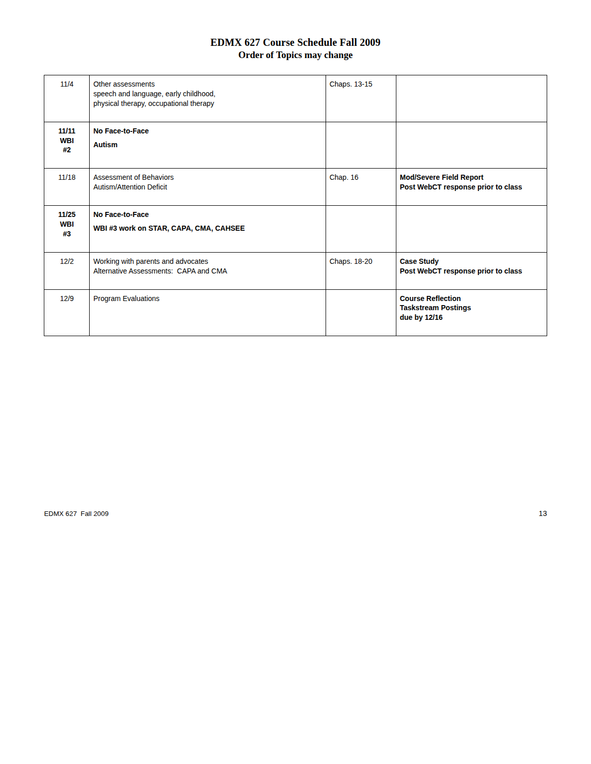EDMX 627 Course Schedule Fall 2009
Order of Topics may change
| 11/4 | Other assessments speech and language, early childhood, physical therapy, occupational therapy | Chaps. 13-15 | |
| 11/11 WBI #2 | No Face-to-Face Autism | | |
| 11/18 | Assessment of Behaviors Autism/Attention Deficit | Chap. 16 | Mod/Severe Field Report Post WebCT response prior to class |
| 11/25 WBI #3 | No Face-to-Face WBI #3 work on STAR, CAPA, CMA, CAHSEE | | |
| 12/2 | Working with parents and advocates Alternative Assessments: CAPA and CMA | Chaps. 18-20 | Case Study Post WebCT response prior to class |
| 12/9 | Program Evaluations | | Course Reflection Taskstream Postings due by 12/16 |
EDMX 627 Fall 2009 13